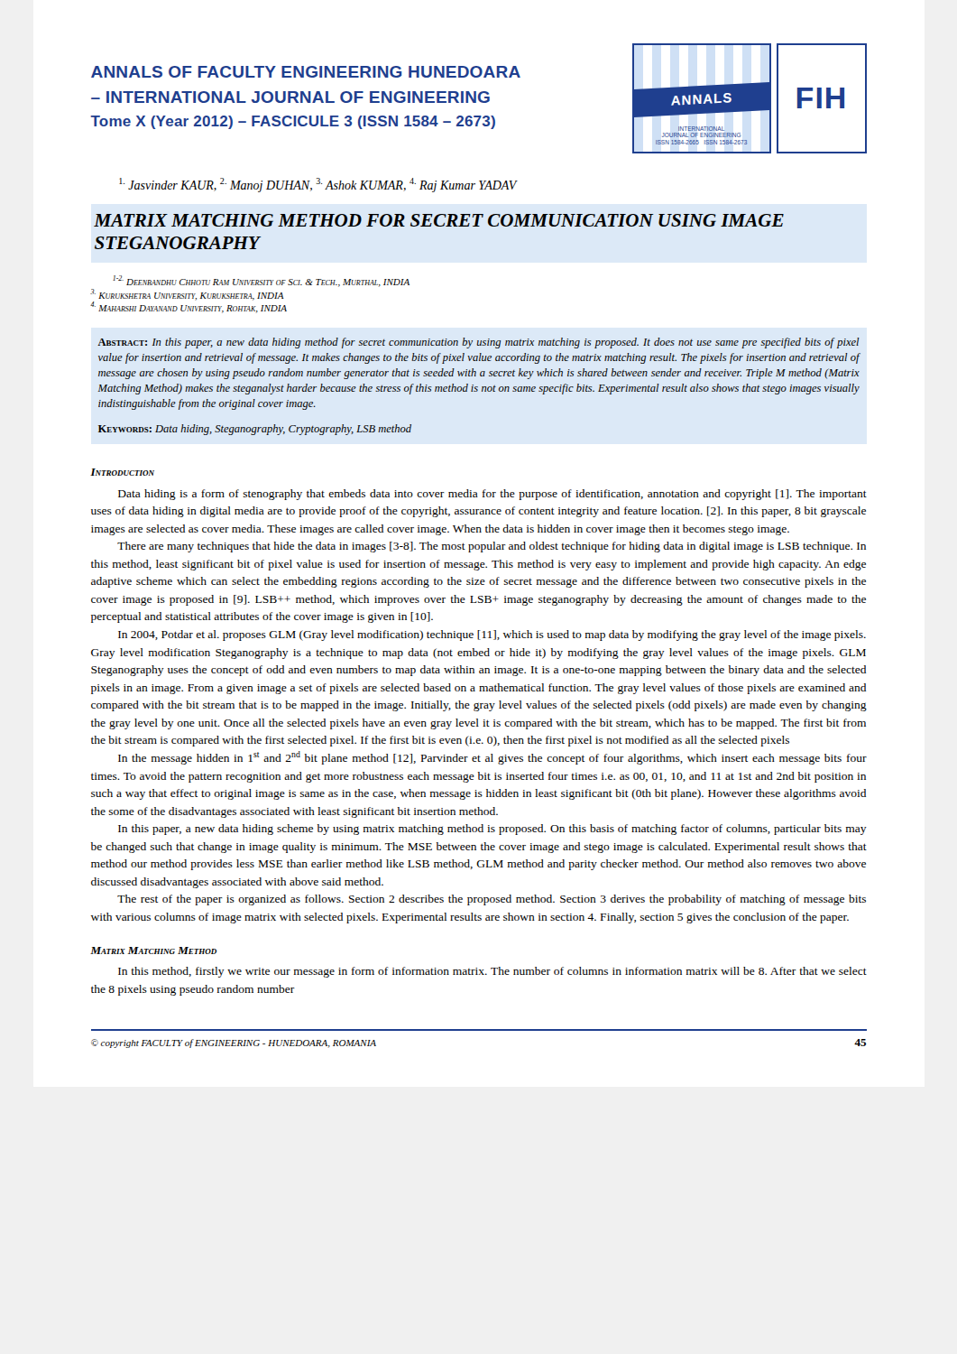ANNALS OF FACULTY ENGINEERING HUNEDOARA
– INTERNATIONAL JOURNAL OF ENGINEERING
Tome X (Year 2012) – FASCICULE 3 (ISSN 1584 – 2673)
ANNALS
INTERNATIONAL
JOURNAL OF ENGINEERING
ISSN 1584-2665 ISSN 1584-2673
FIH
1. Jasvinder KAUR, 2. Manoj DUHAN, 3. Ashok KUMAR, 4. Raj Kumar YADAV
Matrix Matching Method for Secret Communication Using Image Steganography
1-2. Deenbandhu Chhotu Ram University of Sci. & Tech., Murthal, INDIA
3. Kurukshetra University, Kurukshetra, INDIA
4. Maharshi Dayanand University, Rohtak, INDIA
Abstract: In this paper, a new data hiding method for secret communication by using matrix matching is proposed. It does not use same pre specified bits of pixel value for insertion and retrieval of message. It makes changes to the bits of pixel value according to the matrix matching result. The pixels for insertion and retrieval of message are chosen by using pseudo random number generator that is seeded with a secret key which is shared between sender and receiver. Triple M method (Matrix Matching Method) makes the steganalyst harder because the stress of this method is not on same specific bits. Experimental result also shows that stego images visually indistinguishable from the original cover image.
Keywords: Data hiding, Steganography, Cryptography, LSB method
Introduction
Data hiding is a form of stenography that embeds data into cover media for the purpose of identification, annotation and copyright [1]. The important uses of data hiding in digital media are to provide proof of the copyright, assurance of content integrity and feature location. [2]. In this paper, 8 bit grayscale images are selected as cover media. These images are called cover image. When the data is hidden in cover image then it becomes stego image.
There are many techniques that hide the data in images [3-8]. The most popular and oldest technique for hiding data in digital image is LSB technique. In this method, least significant bit of pixel value is used for insertion of message. This method is very easy to implement and provide high capacity. An edge adaptive scheme which can select the embedding regions according to the size of secret message and the difference between two consecutive pixels in the cover image is proposed in [9]. LSB++ method, which improves over the LSB+ image steganography by decreasing the amount of changes made to the perceptual and statistical attributes of the cover image is given in [10].
In 2004, Potdar et al. proposes GLM (Gray level modification) technique [11], which is used to map data by modifying the gray level of the image pixels. Gray level modification Steganography is a technique to map data (not embed or hide it) by modifying the gray level values of the image pixels. GLM Steganography uses the concept of odd and even numbers to map data within an image. It is a one-to-one mapping between the binary data and the selected pixels in an image. From a given image a set of pixels are selected based on a mathematical function. The gray level values of those pixels are examined and compared with the bit stream that is to be mapped in the image. Initially, the gray level values of the selected pixels (odd pixels) are made even by changing the gray level by one unit. Once all the selected pixels have an even gray level it is compared with the bit stream, which has to be mapped. The first bit from the bit stream is compared with the first selected pixel. If the first bit is even (i.e. 0), then the first pixel is not modified as all the selected pixels
In the message hidden in 1st and 2nd bit plane method [12], Parvinder et al gives the concept of four algorithms, which insert each message bits four times. To avoid the pattern recognition and get more robustness each message bit is inserted four times i.e. as 00, 01, 10, and 11 at 1st and 2nd bit position in such a way that effect to original image is same as in the case, when message is hidden in least significant bit (0th bit plane). However these algorithms avoid the some of the disadvantages associated with least significant bit insertion method.
In this paper, a new data hiding scheme by using matrix matching method is proposed. On this basis of matching factor of columns, particular bits may be changed such that change in image quality is minimum. The MSE between the cover image and stego image is calculated. Experimental result shows that method our method provides less MSE than earlier method like LSB method, GLM method and parity checker method. Our method also removes two above discussed disadvantages associated with above said method.
The rest of the paper is organized as follows. Section 2 describes the proposed method. Section 3 derives the probability of matching of message bits with various columns of image matrix with selected pixels. Experimental results are shown in section 4. Finally, section 5 gives the conclusion of the paper.
Matrix Matching Method
In this method, firstly we write our message in form of information matrix. The number of columns in information matrix will be 8. After that we select the 8 pixels using pseudo random number
© copyright FACULTY of ENGINEERING - HUNEDOARA, ROMANIA
45